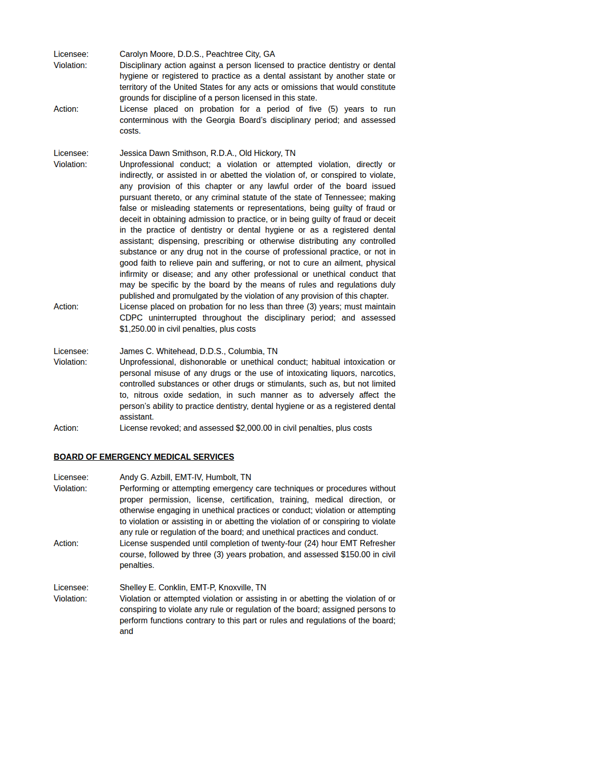| Licensee: | Carolyn Moore, D.D.S., Peachtree City, GA |
| Violation: | Disciplinary action against a person licensed to practice dentistry or dental hygiene or registered to practice as a dental assistant by another state or territory of the United States for any acts or omissions that would constitute grounds for discipline of a person licensed in this state. |
| Action: | License placed on probation for a period of five (5) years to run conterminous with the Georgia Board’s disciplinary period; and assessed costs. |
| Licensee: | Jessica Dawn Smithson, R.D.A., Old Hickory, TN |
| Violation: | Unprofessional conduct; a violation or attempted violation, directly or indirectly, or assisted in or abetted the violation of, or conspired to violate, any provision of this chapter or any lawful order of the board issued pursuant thereto, or any criminal statute of the state of Tennessee; making false or misleading statements or representations, being guilty of fraud or deceit in obtaining admission to practice, or in being guilty of fraud or deceit in the practice of dentistry or dental hygiene or as a registered dental assistant; dispensing, prescribing or otherwise distributing any controlled substance or any drug not in the course of professional practice, or not in good faith to relieve pain and suffering, or not to cure an ailment, physical infirmity or disease; and any other professional or unethical conduct that may be specific by the board by the means of rules and regulations duly published and promulgated by the violation of any provision of this chapter. |
| Action: | License placed on probation for no less than three (3) years; must maintain CDPC uninterrupted throughout the disciplinary period; and assessed $1,250.00 in civil penalties, plus costs |
| Licensee: | James C. Whitehead, D.D.S., Columbia, TN |
| Violation: | Unprofessional, dishonorable or unethical conduct; habitual intoxication or personal misuse of any drugs or the use of intoxicating liquors, narcotics, controlled substances or other drugs or stimulants, such as, but not limited to, nitrous oxide sedation, in such manner as to adversely affect the person’s ability to practice dentistry, dental hygiene or as a registered dental assistant. |
| Action: | License revoked; and assessed $2,000.00 in civil penalties, plus costs |
BOARD OF EMERGENCY MEDICAL SERVICES
| Licensee: | Andy G. Azbill, EMT-IV, Humbolt, TN |
| Violation: | Performing or attempting emergency care techniques or procedures without proper permission, license, certification, training, medical direction, or otherwise engaging in unethical practices or conduct; violation or attempting to violation or assisting in or abetting the violation of or conspiring to violate any rule or regulation of the board; and unethical practices and conduct. |
| Action: | License suspended until completion of twenty-four (24) hour EMT Refresher course, followed by three (3) years probation, and assessed $150.00 in civil penalties. |
| Licensee: | Shelley E. Conklin, EMT-P, Knoxville, TN |
| Violation: | Violation or attempted violation or assisting in or abetting the violation of or conspiring to violate any rule or regulation of the board; assigned persons to perform functions contrary to this part or rules and regulations of the board; and |